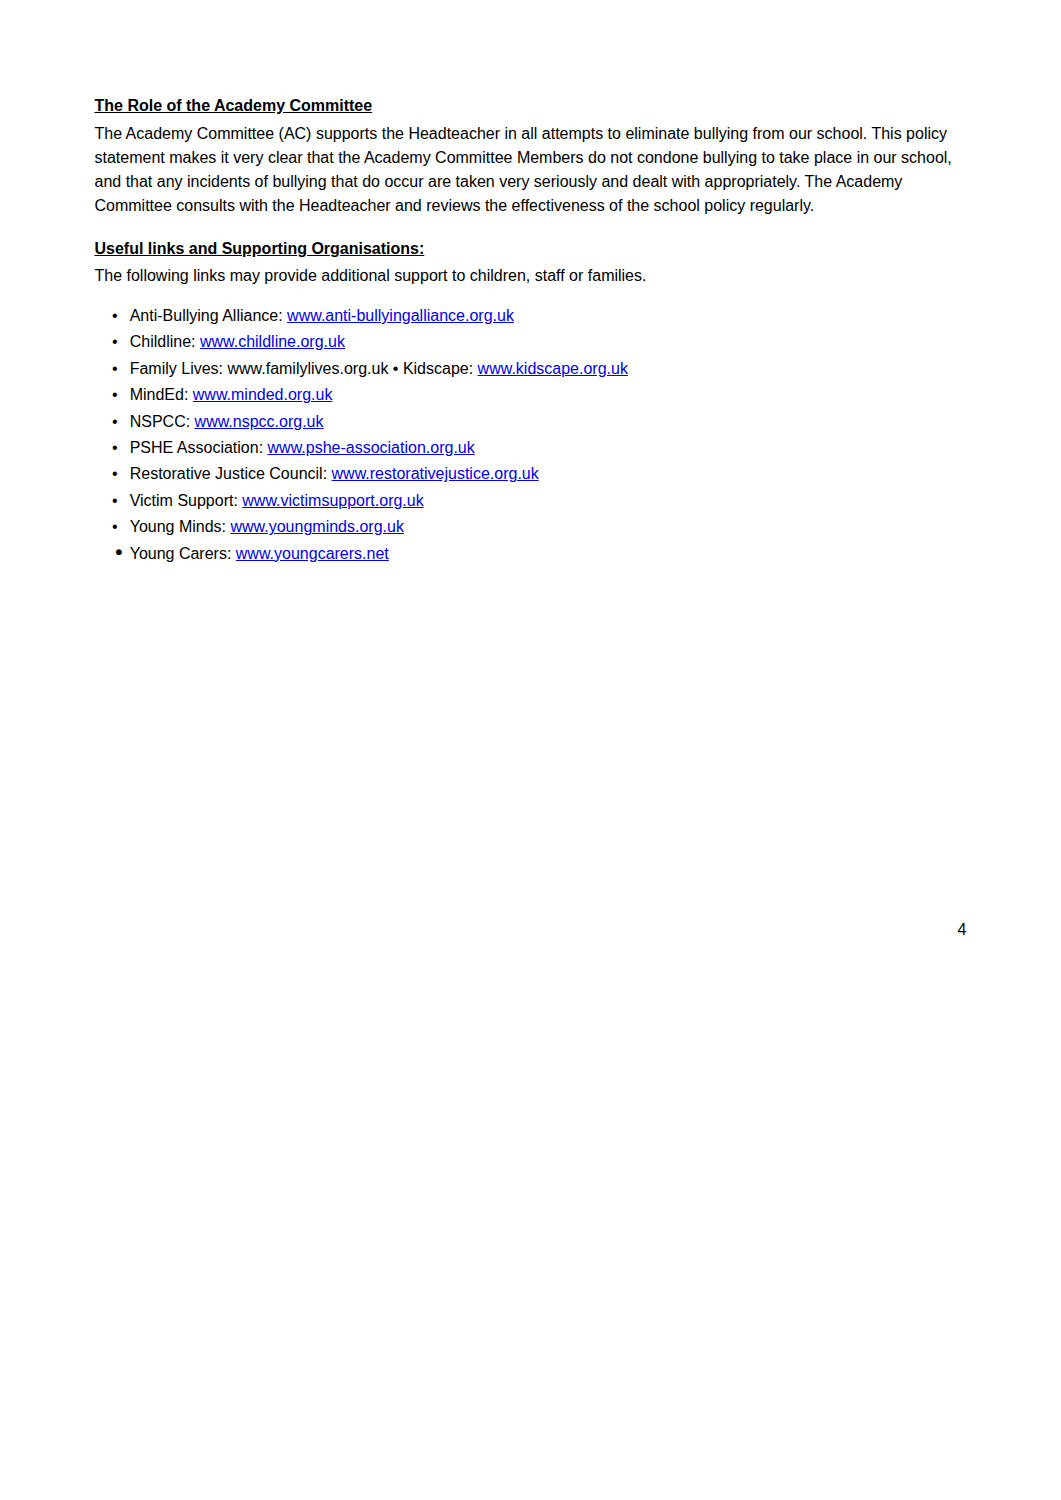The Role of the Academy Committee
The Academy Committee (AC) supports the Headteacher in all attempts to eliminate bullying from our school. This policy statement makes it very clear that the Academy Committee Members do not condone bullying to take place in our school, and that any incidents of bullying that do occur are taken very seriously and dealt with appropriately. The Academy Committee consults with the Headteacher and reviews the effectiveness of the school policy regularly.
Useful links and Supporting Organisations:
The following links may provide additional support to children, staff or families.
Anti-Bullying Alliance: www.anti-bullyingalliance.org.uk
Childline: www.childline.org.uk
Family Lives: www.familylives.org.uk • Kidscape: www.kidscape.org.uk
MindEd: www.minded.org.uk
NSPCC: www.nspcc.org.uk
PSHE Association: www.pshe-association.org.uk
Restorative Justice Council: www.restorativejustice.org.uk
Victim Support: www.victimsupport.org.uk
Young Minds: www.youngminds.org.uk
Young Carers: www.youngcarers.net
4